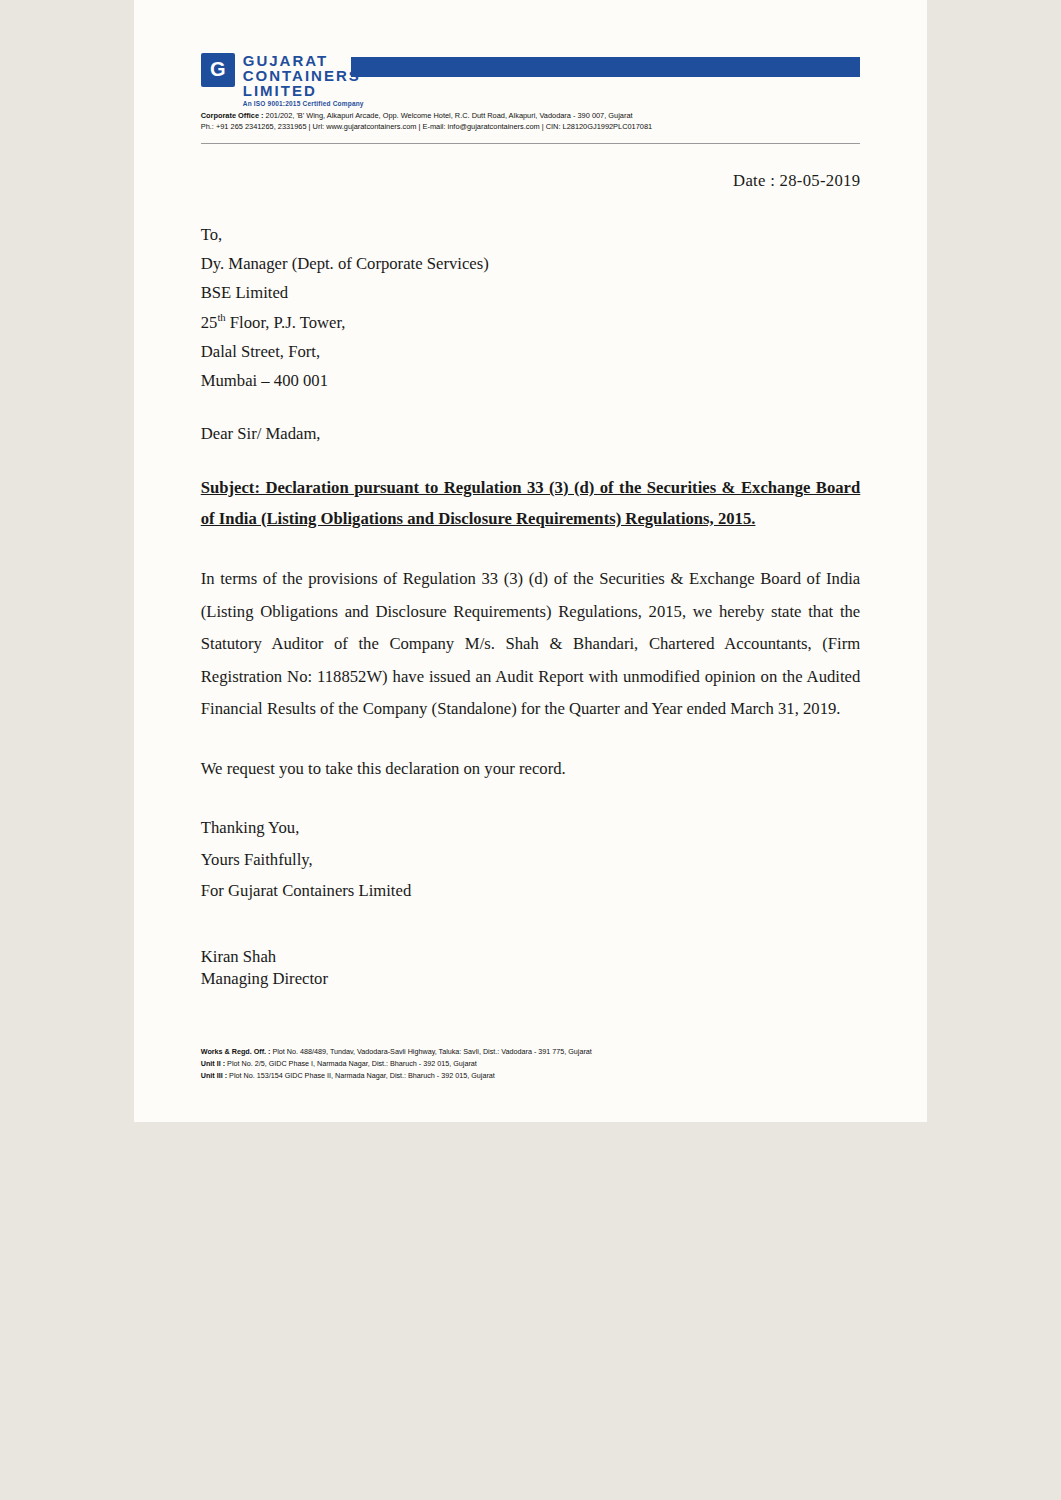G
Gujarat Containers Limited
An ISO 9001:2015 Certified Company
Corporate Office : 201/202, 'B' Wing, Alkapuri Arcade, Opp. Welcome Hotel, R.C. Dutt Road, Alkapuri, Vadodara - 390 007, Gujarat
Ph.: +91 265 2341265, 2331965 | Url: www.gujaratcontainers.com | E-mail: info@gujaratcontainers.com | CIN: L28120GJ1992PLC017081
Date : 28-05-2019
To,
Dy. Manager (Dept. of Corporate Services)
BSE Limited
25th Floor, P.J. Tower,
Dalal Street, Fort,
Mumbai – 400 001
Dear Sir/ Madam,
Subject: Declaration pursuant to Regulation 33 (3) (d) of the Securities & Exchange Board of India (Listing Obligations and Disclosure Requirements) Regulations, 2015.
In terms of the provisions of Regulation 33 (3) (d) of the Securities & Exchange Board of India (Listing Obligations and Disclosure Requirements) Regulations, 2015, we hereby state that the Statutory Auditor of the Company M/s. Shah & Bhandari, Chartered Accountants, (Firm Registration No: 118852W) have issued an Audit Report with unmodified opinion on the Audited Financial Results of the Company (Standalone) for the Quarter and Year ended March 31, 2019.
We request you to take this declaration on your record.
Thanking You,
Yours Faithfully,
For Gujarat Containers Limited
Kiran Shah
Managing Director
Works & Regd. Off. : Plot No. 488/489, Tundav, Vadodara-Savli Highway, Taluka: Savli, Dist.: Vadodara - 391 775, Gujarat
Unit II : Plot No. 2/5, GIDC Phase I, Narmada Nagar, Dist.: Bharuch - 392 015, Gujarat
Unit III : Plot No. 153/154 GIDC Phase II, Narmada Nagar, Dist.: Bharuch - 392 015, Gujarat